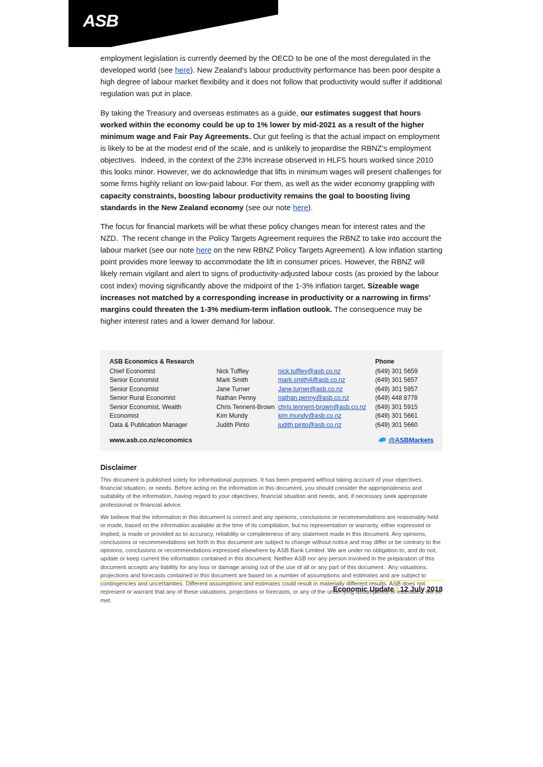ASB
employment legislation is currently deemed by the OECD to be one of the most deregulated in the developed world (see here). New Zealand’s labour productivity performance has been poor despite a high degree of labour market flexibility and it does not follow that productivity would suffer if additional regulation was put in place.
By taking the Treasury and overseas estimates as a guide, our estimates suggest that hours worked within the economy could be up to 1% lower by mid-2021 as a result of the higher minimum wage and Fair Pay Agreements. Our gut feeling is that the actual impact on employment is likely to be at the modest end of the scale, and is unlikely to jeopardise the RBNZ’s employment objectives. Indeed, in the context of the 23% increase observed in HLFS hours worked since 2010 this looks minor. However, we do acknowledge that lifts in minimum wages will present challenges for some firms highly reliant on low-paid labour. For them, as well as the wider economy grappling with capacity constraints, boosting labour productivity remains the goal to boosting living standards in the New Zealand economy (see our note here).
The focus for financial markets will be what these policy changes mean for interest rates and the NZD. The recent change in the Policy Targets Agreement requires the RBNZ to take into account the labour market (see our note here on the new RBNZ Policy Targets Agreement). A low inflation starting point provides more leeway to accommodate the lift in consumer prices. However, the RBNZ will likely remain vigilant and alert to signs of productivity-adjusted labour costs (as proxied by the labour cost index) moving significantly above the midpoint of the 1-3% inflation target. Sizeable wage increases not matched by a corresponding increase in productivity or a narrowing in firms’ margins could threaten the 1-3% medium-term inflation outlook. The consequence may be higher interest rates and a lower demand for labour.
| ASB Economics & Research | | | Phone |
| Chief Economist | Nick Tuffley | nick.tuffley@asb.co.nz | (649) 301 5659 |
| Senior Economist | Mark Smith | mark.smith4@asb.co.nz | (649) 301 5657 |
| Senior Economist | Jane Turner | Jane.turner@asb.co.nz | (649) 301 5957 |
| Senior Rural Economist | Nathan Penny | nathan.penny@asb.co.nz | (649) 448 8778 |
| Senior Economist, Wealth | Chris Tennent-Brown | chris.tennent-brown@asb.co.nz | (649) 301 5915 |
| Economist | Kim Mundy | kim.mundy@asb.co.nz | (649) 301 5661 |
| Data & Publication Manager | Judith Pinto | judith.pinto@asb.co.nz | (649) 301 5660 |
www.asb.co.nz/economics
@ASBMarkets
Disclaimer
This document is published solely for informational purposes. It has been prepared without taking account of your objectives, financial situation, or needs. Before acting on the information in this document, you should consider the appropriateness and suitability of the information, having regard to your objectives, financial situation and needs, and, if necessary seek appropriate professional or financial advice.
We believe that the information in this document is correct and any opinions, conclusions or recommendations are reasonably held or made, based on the information available at the time of its compilation, but no representation or warranty, either expressed or implied, is made or provided as to accuracy, reliability or completeness of any statement made in this document. Any opinions, conclusions or recommendations set forth in this document are subject to change without notice and may differ or be contrary to the opinions, conclusions or recommendations expressed elsewhere by ASB Bank Limited. We are under no obligation to, and do not, update or keep current the information contained in this document. Neither ASB nor any person involved in the preparation of this document accepts any liability for any loss or damage arising out of the use of all or any part of this document. Any valuations, projections and forecasts contained in this document are based on a number of assumptions and estimates and are subject to contingencies and uncertainties. Different assumptions and estimates could result in materially different results. ASB does not represent or warrant that any of these valuations, projections or forecasts, or any of the underlying assumptions or estimates, will be met.
Economic Update|12 July 2018